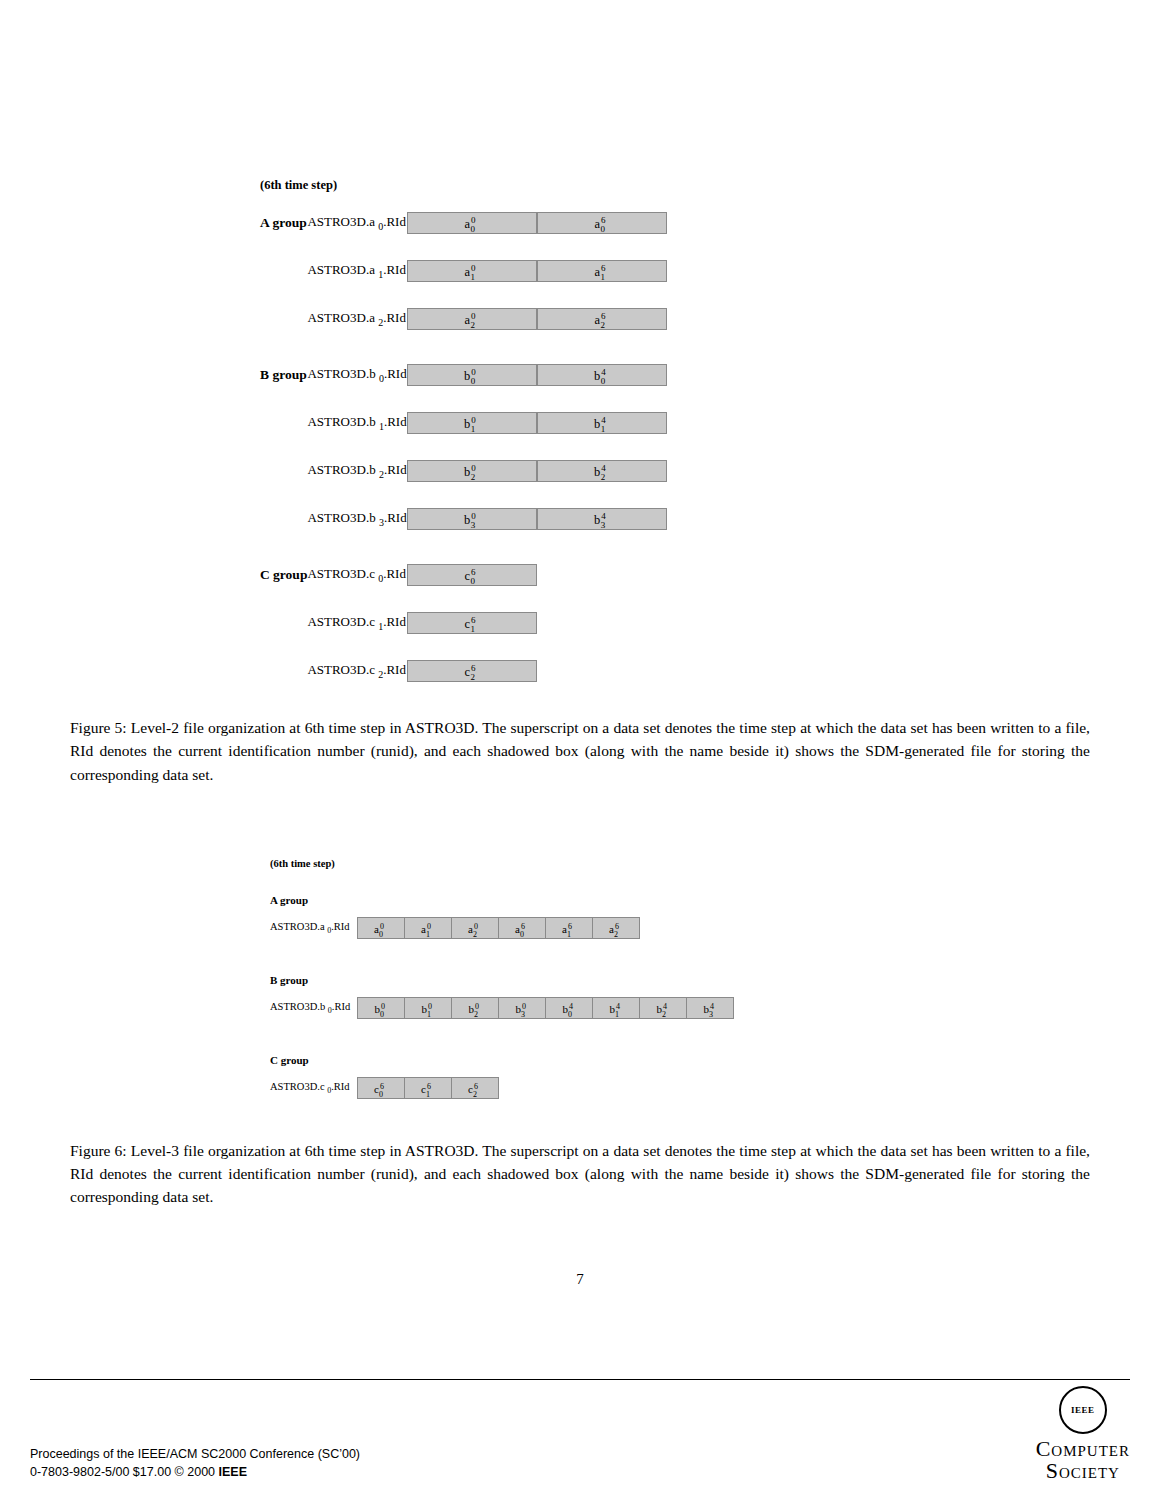(6th time step)
| A group | ASTRO3D.a 0 .RId | a 0 0 a 6 0 |
| | ASTRO3D.a 1 .RId | a 0 1 a 6 1 |
| | ASTRO3D.a 2 .RId | a 0 2 a 6 2 |
| B group | ASTRO3D.b 0 .RId | b 0 0 b 4 0 |
| | ASTRO3D.b 1 .RId | b 0 1 b 4 1 |
| | ASTRO3D.b 2 .RId | b 0 2 b 4 2 |
| | ASTRO3D.b 3 .RId | b 0 3 b 4 3 |
| C group | ASTRO3D.c 0 .RId | c 6 0 |
| | ASTRO3D.c 1 .RId | c 6 1 |
| | ASTRO3D.c 2 .RId | c 6 2 |
Figure 5: Level-2 file organization at 6th time step in ASTRO3D. The superscript on a data set denotes the time step at which the data set has been written to a file, RId denotes the current identification number (runid), and each shadowed box (along with the name beside it) shows the SDM-generated file for storing the corresponding data set.
(6th time step)
A group
ASTRO3D.a 0.RId a00 a01 a02 a60 a61 a62
B group
ASTRO3D.b 0.RId b00 b01 b02 b03 b40 b41 b42 b43
C group
ASTRO3D.c 0.RId c60 c61 c62
Figure 6: Level-3 file organization at 6th time step in ASTRO3D. The superscript on a data set denotes the time step at which the data set has been written to a file, RId denotes the current identification number (runid), and each shadowed box (along with the name beside it) shows the SDM-generated file for storing the corresponding data set.
7
Proceedings of the IEEE/ACM SC2000 Conference (SC’00)
0-7803-9802-5/00 $17.00 © 2000 IEEE
Computer
Society